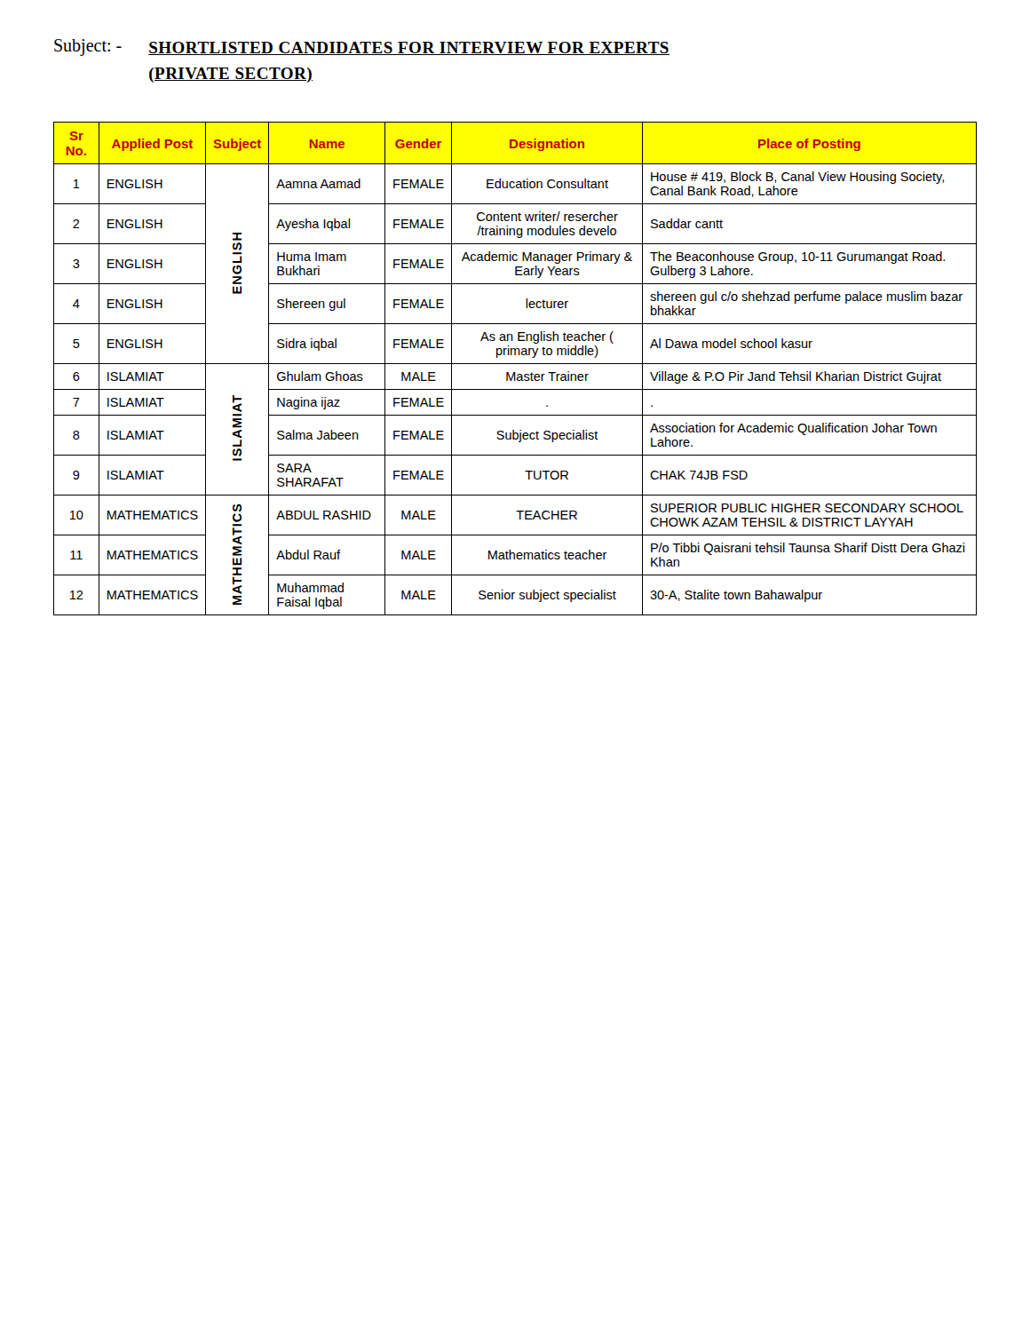Subject: -
SHORTLISTED CANDIDATES FOR INTERVIEW FOR EXPERTS (PRIVATE SECTOR)
| Sr No. | Applied Post | Subject | Name | Gender | Designation | Place of Posting |
| --- | --- | --- | --- | --- | --- | --- |
| 1 | ENGLISH | ENGLISH | Aamna Aamad | FEMALE | Education Consultant | House # 419, Block B, Canal View Housing Society, Canal Bank Road, Lahore |
| 2 | ENGLISH | Ayesha Iqbal | FEMALE | Content writer/ resercher /training modules develo | Saddar cantt |
| 3 | ENGLISH | Huma Imam Bukhari | FEMALE | Academic Manager Primary & Early Years | The Beaconhouse Group, 10-11 Gurumangat Road. Gulberg 3 Lahore. |
| 4 | ENGLISH | Shereen gul | FEMALE | lecturer | shereen gul c/o shehzad perfume palace muslim bazar bhakkar |
| 5 | ENGLISH | Sidra iqbal | FEMALE | As an English teacher ( primary to middle) | Al Dawa model school kasur |
| 6 | ISLAMIAT | ISLAMIAT | Ghulam Ghoas | MALE | Master Trainer | Village & P.O Pir Jand Tehsil Kharian District Gujrat |
| 7 | ISLAMIAT | Nagina ijaz | FEMALE | . | . |
| 8 | ISLAMIAT | Salma Jabeen | FEMALE | Subject Specialist | Association for Academic Qualification Johar Town Lahore. |
| 9 | ISLAMIAT | SARA SHARAFAT | FEMALE | TUTOR | CHAK 74JB FSD |
| 10 | MATHEMATICS | MATHEMATICS | ABDUL RASHID | MALE | TEACHER | SUPERIOR PUBLIC HIGHER SECONDARY SCHOOL CHOWK AZAM TEHSIL & DISTRICT LAYYAH |
| 11 | MATHEMATICS | Abdul Rauf | MALE | Mathematics teacher | P/o Tibbi Qaisrani tehsil Taunsa Sharif Distt Dera Ghazi Khan |
| 12 | MATHEMATICS | Muhammad Faisal Iqbal | MALE | Senior subject specialist | 30-A, Stalite town Bahawalpur |